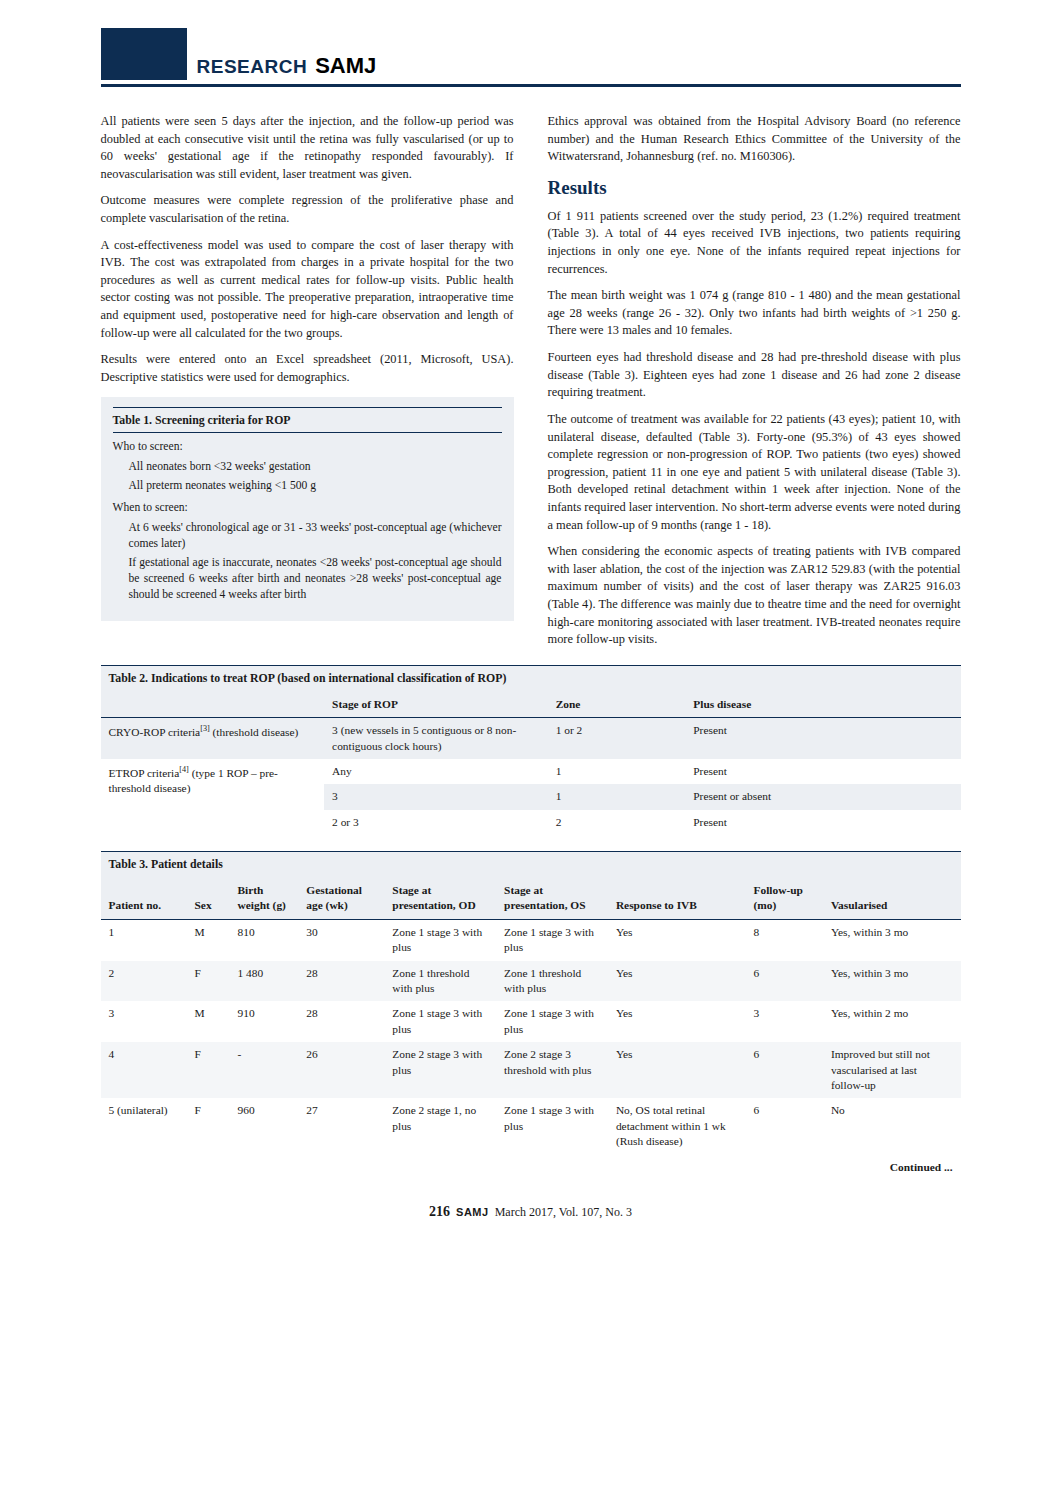Research
SAMJ
All patients were seen 5 days after the injection, and the follow-up period was doubled at each consecutive visit until the retina was fully vascularised (or up to 60 weeks' gestational age if the retinopathy responded favourably). If neovascularisation was still evident, laser treatment was given.
Outcome measures were complete regression of the proliferative phase and complete vascularisation of the retina.
A cost-effectiveness model was used to compare the cost of laser therapy with IVB. The cost was extrapolated from charges in a private hospital for the two procedures as well as current medical rates for follow-up visits. Public health sector costing was not possible. The preoperative preparation, intraoperative time and equipment used, postoperative need for high-care observation and length of follow-up were all calculated for the two groups.
Results were entered onto an Excel spreadsheet (2011, Microsoft, USA). Descriptive statistics were used for demographics.
Table 1. Screening criteria for ROP
Who to screen:
All neonates born <32 weeks' gestation
All preterm neonates weighing <1 500 g
When to screen:
At 6 weeks' chronological age or 31 - 33 weeks' post-conceptual age (whichever comes later)
If gestational age is inaccurate, neonates <28 weeks' post-conceptual age should be screened 6 weeks after birth and neonates >28 weeks' post-conceptual age should be screened 4 weeks after birth
Ethics approval was obtained from the Hospital Advisory Board (no reference number) and the Human Research Ethics Committee of the University of the Witwatersrand, Johannesburg (ref. no. M160306).
Results
Of 1 911 patients screened over the study period, 23 (1.2%) required treatment (Table 3). A total of 44 eyes received IVB injections, two patients requiring injections in only one eye. None of the infants required repeat injections for recurrences.
The mean birth weight was 1 074 g (range 810 - 1 480) and the mean gestational age 28 weeks (range 26 - 32). Only two infants had birth weights of >1 250 g. There were 13 males and 10 females.
Fourteen eyes had threshold disease and 28 had pre-threshold disease with plus disease (Table 3). Eighteen eyes had zone 1 disease and 26 had zone 2 disease requiring treatment.
The outcome of treatment was available for 22 patients (43 eyes); patient 10, with unilateral disease, defaulted (Table 3). Forty-one (95.3%) of 43 eyes showed complete regression or non-progression of ROP. Two patients (two eyes) showed progression, patient 11 in one eye and patient 5 with unilateral disease (Table 3). Both developed retinal detachment within 1 week after injection. None of the infants required laser intervention. No short-term adverse events were noted during a mean follow-up of 9 months (range 1 - 18).
When considering the economic aspects of treating patients with IVB compared with laser ablation, the cost of the injection was ZAR12 529.83 (with the potential maximum number of visits) and the cost of laser therapy was ZAR25 916.03 (Table 4). The difference was mainly due to theatre time and the need for overnight high-care monitoring associated with laser treatment. IVB-treated neonates require more follow-up visits.
Table 2. Indications to treat ROP (based on international classification of ROP)
| | Stage of ROP | Zone | Plus disease |
| --- | --- | --- | --- |
| CRYO-ROP criteria [3] (threshold disease) | 3 (new vessels in 5 contiguous or 8 non-contiguous clock hours) | 1 or 2 | Present |
| ETROP criteria [4] (type 1 ROP – pre-threshold disease) | Any | 1 | Present |
| 3 | 1 | Present or absent |
| 2 or 3 | 2 | Present |
Table 3. Patient details
| Patient no. | Sex | Birth weight (g) | Gestational age (wk) | Stage at presentation, OD | Stage at presentation, OS | Response to IVB | Follow-up (mo) | Vasularised |
| --- | --- | --- | --- | --- | --- | --- | --- | --- |
| 1 | M | 810 | 30 | Zone 1 stage 3 with plus | Zone 1 stage 3 with plus | Yes | 8 | Yes, within 3 mo |
| 2 | F | 1 480 | 28 | Zone 1 threshold with plus | Zone 1 threshold with plus | Yes | 6 | Yes, within 3 mo |
| 3 | M | 910 | 28 | Zone 1 stage 3 with plus | Zone 1 stage 3 with plus | Yes | 3 | Yes, within 2 mo |
| 4 | F | - | 26 | Zone 2 stage 3 with plus | Zone 2 stage 3 threshold with plus | Yes | 6 | Improved but still not vascularised at last follow-up |
| 5 (unilateral) | F | 960 | 27 | Zone 2 stage 1, no plus | Zone 1 stage 3 with plus | No, OS total retinal detachment within 1 wk (Rush disease) | 6 | No |
Continued ...
216 SAMJ March 2017, Vol. 107, No. 3